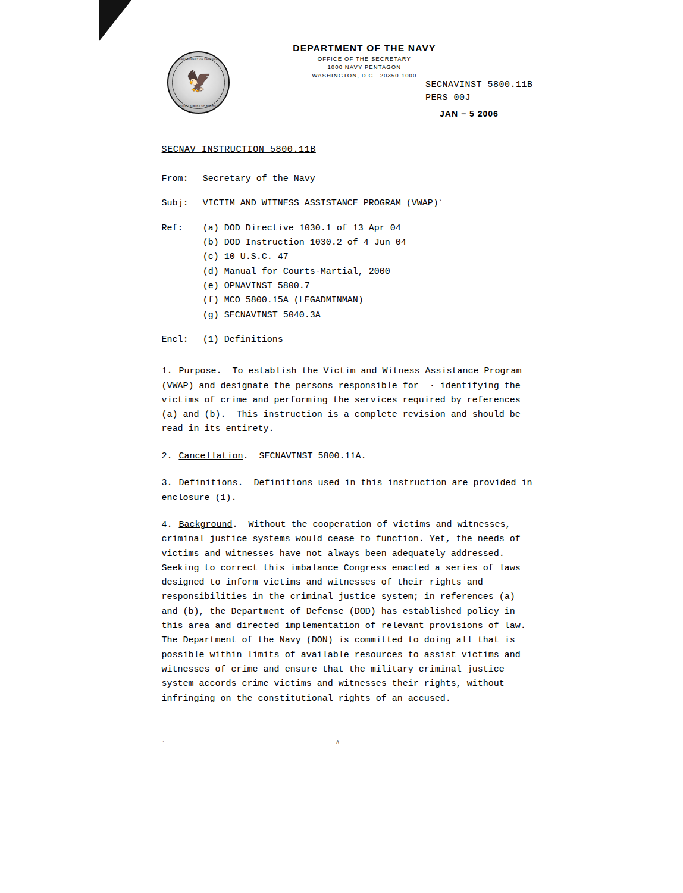DEPARTMENT OF DEFENSE
🦅
UNITED STATES OF AMERICA
DEPARTMENT OF THE NAVY
OFFICE OF THE SECRETARY
1000 NAVY PENTAGON
WASHINGTON, D.C. 20350-1000
SECNAVINST 5800.11B
PERS 00J
JAN − 5 2006
SECNAV INSTRUCTION 5800.11B
From:
Secretary of the Navy
Subj:
VICTIM AND WITNESS ASSISTANCE PROGRAM (VWAP)`
Ref:
(a) DOD Directive 1030.1 of 13 Apr 04
(b) DOD Instruction 1030.2 of 4 Jun 04
(c) 10 U.S.C. 47
(d) Manual for Courts-Martial, 2000
(e) OPNAVINST 5800.7
(f) MCO 5800.15A (LEGADMINMAN)
(g) SECNAVINST 5040.3A
Encl:
(1) Definitions
1. Purpose. To establish the Victim and Witness Assistance Program (VWAP) and designate the persons responsible for · identifying the victims of crime and performing the services required by references (a) and (b). This instruction is a complete revision and should be read in its entirety.
2. Cancellation. SECNAVINST 5800.11A.
3. Definitions. Definitions used in this instruction are provided in enclosure (1).
4. Background. Without the cooperation of victims and witnesses, criminal justice systems would cease to function. Yet, the needs of victims and witnesses have not always been adequately addressed. Seeking to correct this imbalance Congress enacted a series of laws designed to inform victims and witnesses of their rights and responsibilities in the criminal justice system; in references (a) and (b), the Department of Defense (DOD) has established policy in this area and directed implementation of relevant provisions of law. The Department of the Navy (DON) is committed to doing all that is possible within limits of available resources to assist victims and witnesses of crime and ensure that the military criminal justice system accords crime victims and witnesses their rights, without infringing on the constitutional rights of an accused.
—— · — ∧